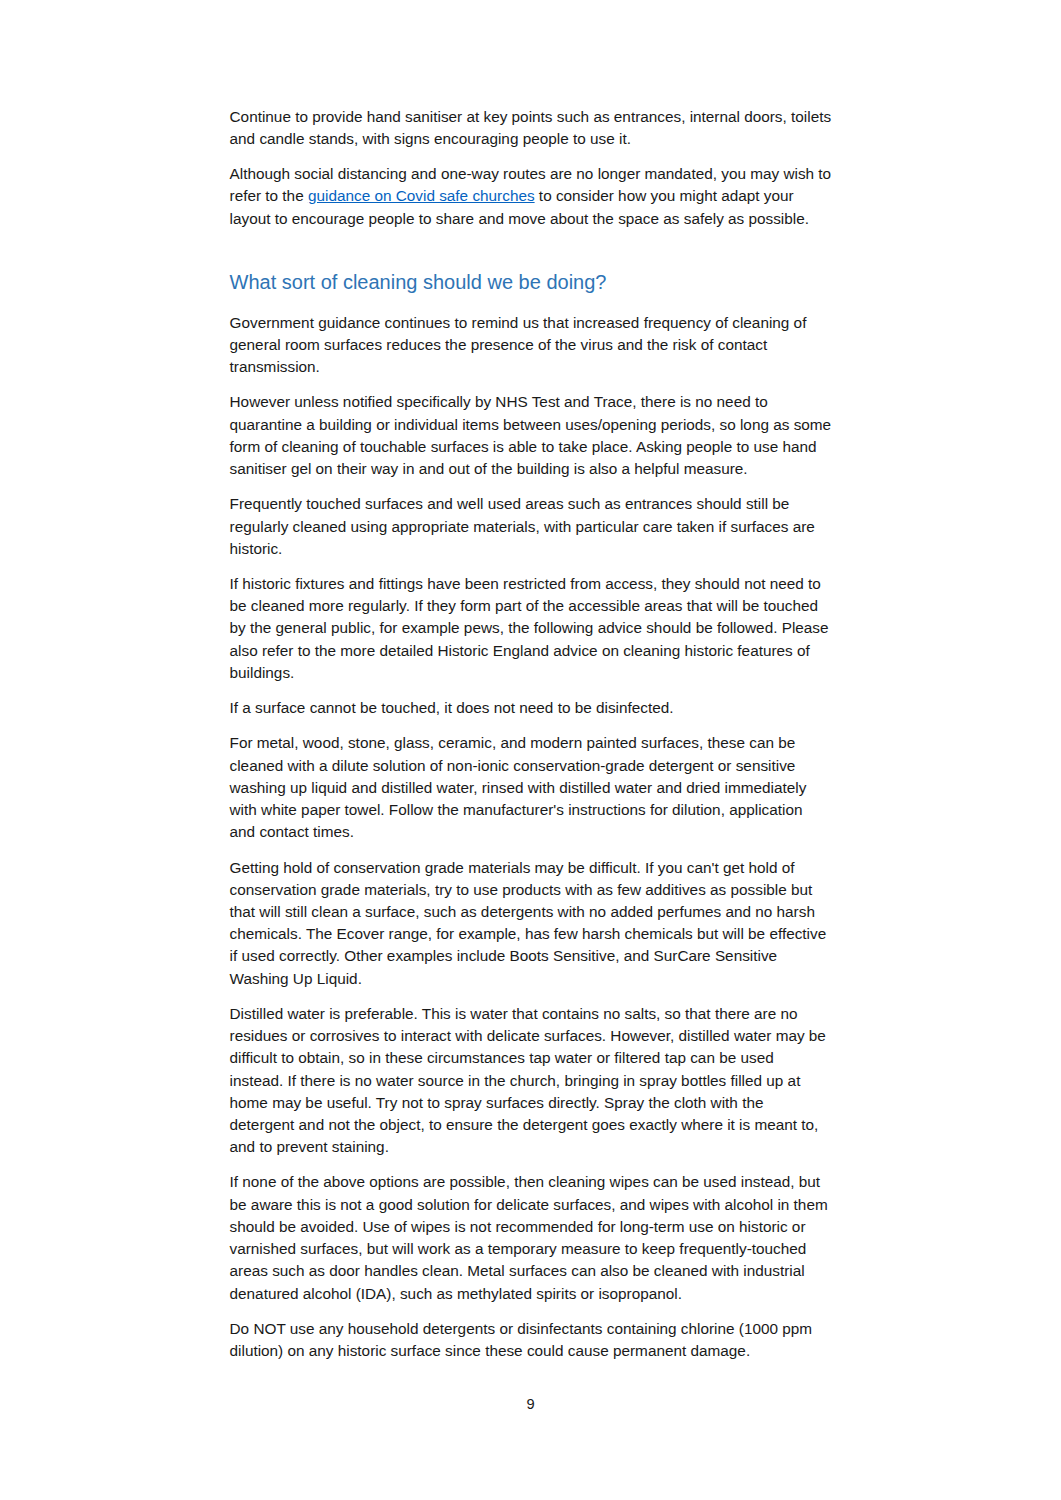Continue to provide hand sanitiser at key points such as entrances, internal doors, toilets and candle stands, with signs encouraging people to use it.
Although social distancing and one-way routes are no longer mandated, you may wish to refer to the guidance on Covid safe churches to consider how you might adapt your layout to encourage people to share and move about the space as safely as possible.
What sort of cleaning should we be doing?
Government guidance continues to remind us that increased frequency of cleaning of general room surfaces reduces the presence of the virus and the risk of contact transmission.
However unless notified specifically by NHS Test and Trace, there is no need to quarantine a building or individual items between uses/opening periods, so long as some form of cleaning of touchable surfaces is able to take place. Asking people to use hand sanitiser gel on their way in and out of the building is also a helpful measure.
Frequently touched surfaces and well used areas such as entrances should still be regularly cleaned using appropriate materials, with particular care taken if surfaces are historic.
If historic fixtures and fittings have been restricted from access, they should not need to be cleaned more regularly. If they form part of the accessible areas that will be touched by the general public, for example pews, the following advice should be followed. Please also refer to the more detailed Historic England advice on cleaning historic features of buildings.
If a surface cannot be touched, it does not need to be disinfected.
For metal, wood, stone, glass, ceramic, and modern painted surfaces, these can be cleaned with a dilute solution of non-ionic conservation-grade detergent or sensitive washing up liquid and distilled water, rinsed with distilled water and dried immediately with white paper towel. Follow the manufacturer's instructions for dilution, application and contact times.
Getting hold of conservation grade materials may be difficult. If you can't get hold of conservation grade materials, try to use products with as few additives as possible but that will still clean a surface, such as detergents with no added perfumes and no harsh chemicals. The Ecover range, for example, has few harsh chemicals but will be effective if used correctly. Other examples include Boots Sensitive, and SurCare Sensitive Washing Up Liquid.
Distilled water is preferable. This is water that contains no salts, so that there are no residues or corrosives to interact with delicate surfaces. However, distilled water may be difficult to obtain, so in these circumstances tap water or filtered tap can be used instead. If there is no water source in the church, bringing in spray bottles filled up at home may be useful. Try not to spray surfaces directly. Spray the cloth with the detergent and not the object, to ensure the detergent goes exactly where it is meant to, and to prevent staining.
If none of the above options are possible, then cleaning wipes can be used instead, but be aware this is not a good solution for delicate surfaces, and wipes with alcohol in them should be avoided. Use of wipes is not recommended for long-term use on historic or varnished surfaces, but will work as a temporary measure to keep frequently-touched areas such as door handles clean. Metal surfaces can also be cleaned with industrial denatured alcohol (IDA), such as methylated spirits or isopropanol.
Do NOT use any household detergents or disinfectants containing chlorine (1000 ppm dilution) on any historic surface since these could cause permanent damage.
9